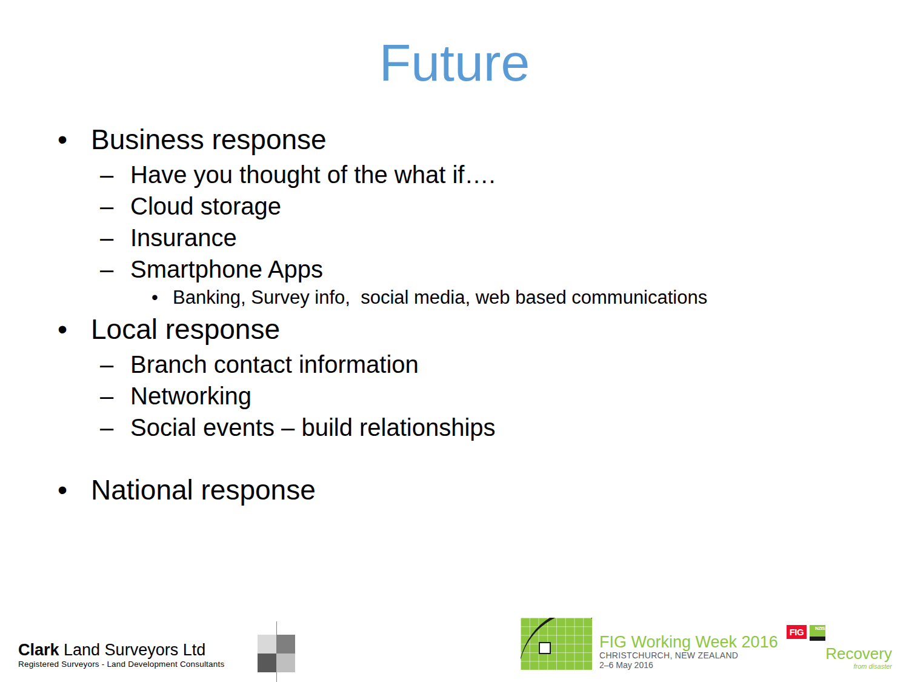Future
•Business response
–Have you thought of the what if….
–Cloud storage
–Insurance
–Smartphone Apps
•Banking, Survey info, social media, web based communications
•Local response
–Branch contact information
–Networking
–Social events – build relationships
•National response
Clark Land Surveyors Ltd
Registered Surveyors - Land Development Consultants
FIG Working Week 2016
CHRISTCHURCH, NEW ZEALAND
2–6 May 2016
FIG
NZIS
Recovery
from disaster